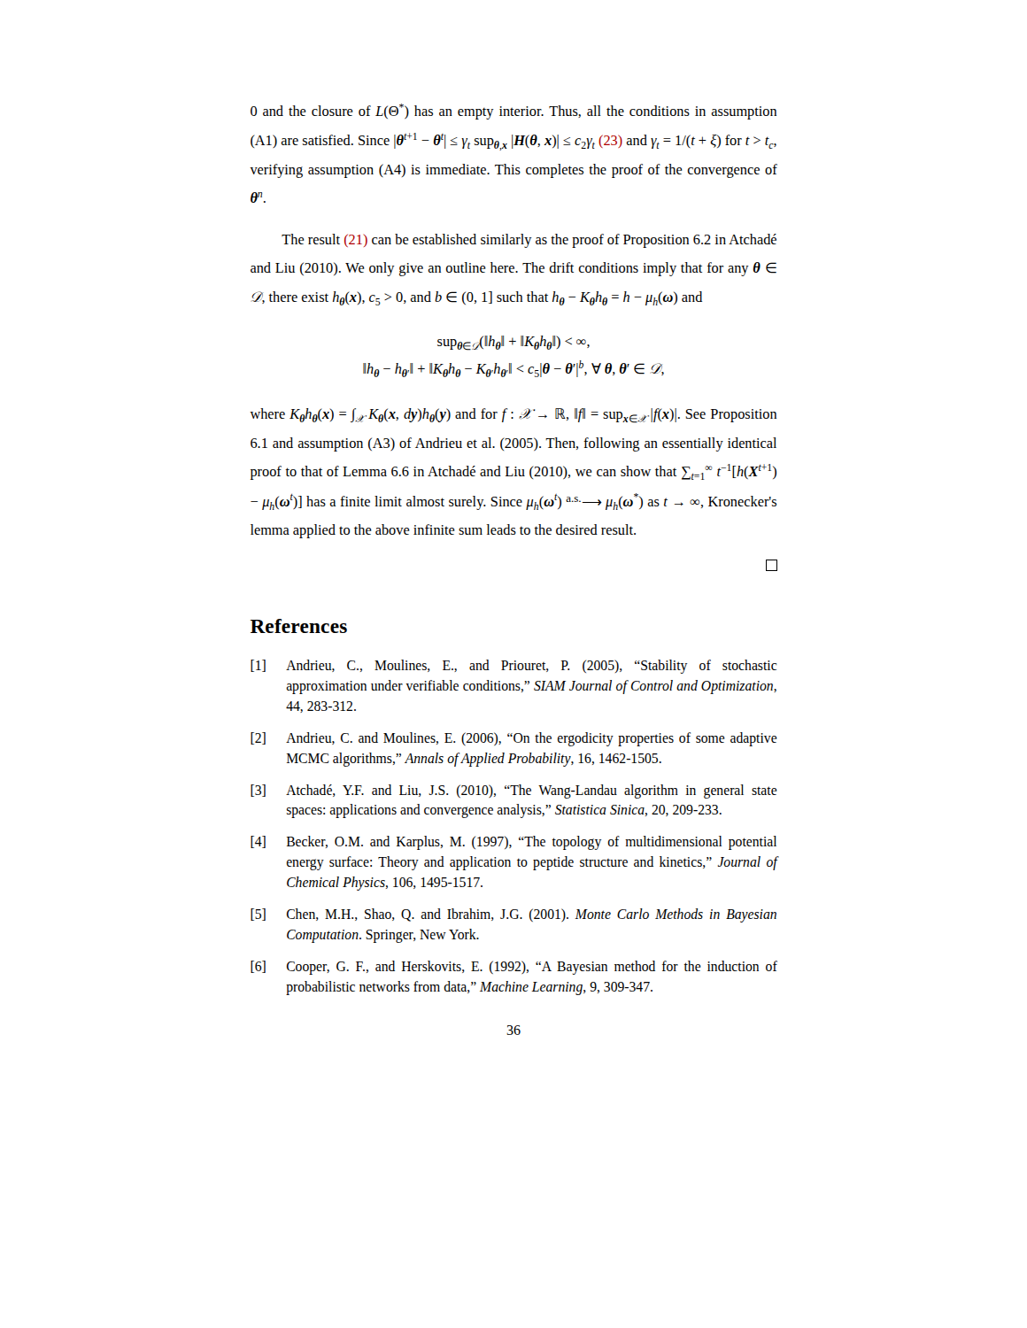0 and the closure of L(Θ*) has an empty interior. Thus, all the conditions in assumption (A1) are satisfied. Since |θt+1 − θt| ≤ γt supθ,x |H(θ, x)| ≤ c2γt (23) and γt = 1/(t + ξ) for t > tc, verifying assumption (A4) is immediate. This completes the proof of the convergence of θn.
The result (21) can be established similarly as the proof of Proposition 6.2 in Atchadé and Liu (2010). We only give an outline here. The drift conditions imply that for any θ ∈ 𝒟, there exist hθ(x), c5 > 0, and b ∈ (0, 1] such that hθ − Kθhθ = h − μh(ω) and
supθ∈𝒟(‖hθ‖ + ‖Kθhθ‖) < ∞, ‖hθ − hθ′‖ + ‖Kθhθ − Kθ′hθ′‖ < c5|θ − θ′|b, ∀ θ, θ′ ∈ 𝒟,
where Kθhθ(x) = ∫𝒳 Kθ(x, dy)hθ(y) and for f : 𝒳 → ℝ, ‖f‖ = supx∈𝒳 |f(x)|. See Proposition 6.1 and assumption (A3) of Andrieu et al. (2005). Then, following an essentially identical proof to that of Lemma 6.6 in Atchadé and Liu (2010), we can show that ∑t=1∞ t−1[h(Xt+1) − μh(ωt)] has a finite limit almost surely. Since μh(ωt) a.s.⟶ μh(ω*) as t → ∞, Kronecker's lemma applied to the above infinite sum leads to the desired result.
References
Andrieu, C., Moulines, E., and Priouret, P. (2005), “Stability of stochastic approximation under verifiable conditions,” SIAM Journal of Control and Optimization, 44, 283-312.
Andrieu, C. and Moulines, E. (2006), “On the ergodicity properties of some adaptive MCMC algorithms,” Annals of Applied Probability, 16, 1462-1505.
Atchadé, Y.F. and Liu, J.S. (2010), “The Wang-Landau algorithm in general state spaces: applications and convergence analysis,” Statistica Sinica, 20, 209-233.
Becker, O.M. and Karplus, M. (1997), “The topology of multidimensional potential energy surface: Theory and application to peptide structure and kinetics,” Journal of Chemical Physics, 106, 1495-1517.
Chen, M.H., Shao, Q. and Ibrahim, J.G. (2001). Monte Carlo Methods in Bayesian Computation. Springer, New York.
Cooper, G. F., and Herskovits, E. (1992), “A Bayesian method for the induction of probabilistic networks from data,” Machine Learning, 9, 309-347.
36